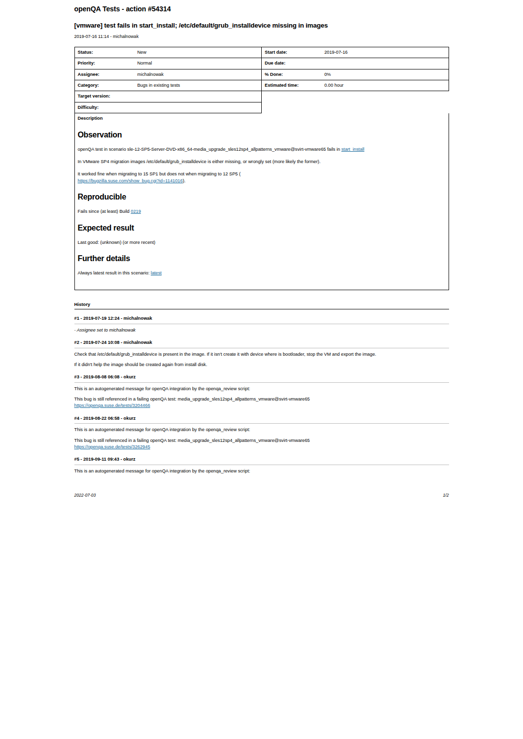openQA Tests - action #54314
[vmware] test fails in start_install; /etc/default/grub_installdevice missing in images
2019-07-16 11:14 - michalnowak
| Status: | New | Start date: | 2019-07-16 |
| Priority: | Normal | Due date: | |
| Assignee: | michalnowak | % Done: | 0% |
| Category: | Bugs in existing tests | Estimated time: | 0.00 hour |
| Target version: | | | |
| Difficulty: | | | |
Description
Observation
openQA test in scenario sle-12-SP5-Server-DVD-x86_64-media_upgrade_sles12sp4_allpatterns_vmware@svirt-vmware65 fails in start_install
In VMware SP4 migration images /etc/default/grub_installdevice is either missing, or wrongly set (more likely the former).
It worked fine when migrating to 15 SP1 but does not when migrating to 12 SP5 (
https://bugzilla.suse.com/show_bug.cgi?id=1141016).
Reproducible
Fails since (at least) Build 0219
Expected result
Last good: (unknown) (or more recent)
Further details
Always latest result in this scenario: latest
History
#1 - 2019-07-19 12:24 - michalnowak
- Assignee set to michalnowak
#2 - 2019-07-24 10:08 - michalnowak
Check that /etc/default/grub_installdevice is present in the image. If it isn't create it with device where is bootloader, stop the VM and export the image.
If it didn't help the image should be created again from install disk.
#3 - 2019-08-08 06:08 - okurz
This is an autogenerated message for openQA integration by the openqa_review script:
This bug is still referenced in a failing openQA test: media_upgrade_sles12sp4_allpatterns_vmware@svirt-vmware65
https://openqa.suse.de/tests/3204466
#4 - 2019-08-22 06:58 - okurz
This is an autogenerated message for openQA integration by the openqa_review script:
This bug is still referenced in a failing openQA test: media_upgrade_sles12sp4_allpatterns_vmware@svirt-vmware65
https://openqa.suse.de/tests/3262945
#5 - 2019-09-11 09:43 - okurz
This is an autogenerated message for openQA integration by the openqa_review script:
2022-07-03 1/2